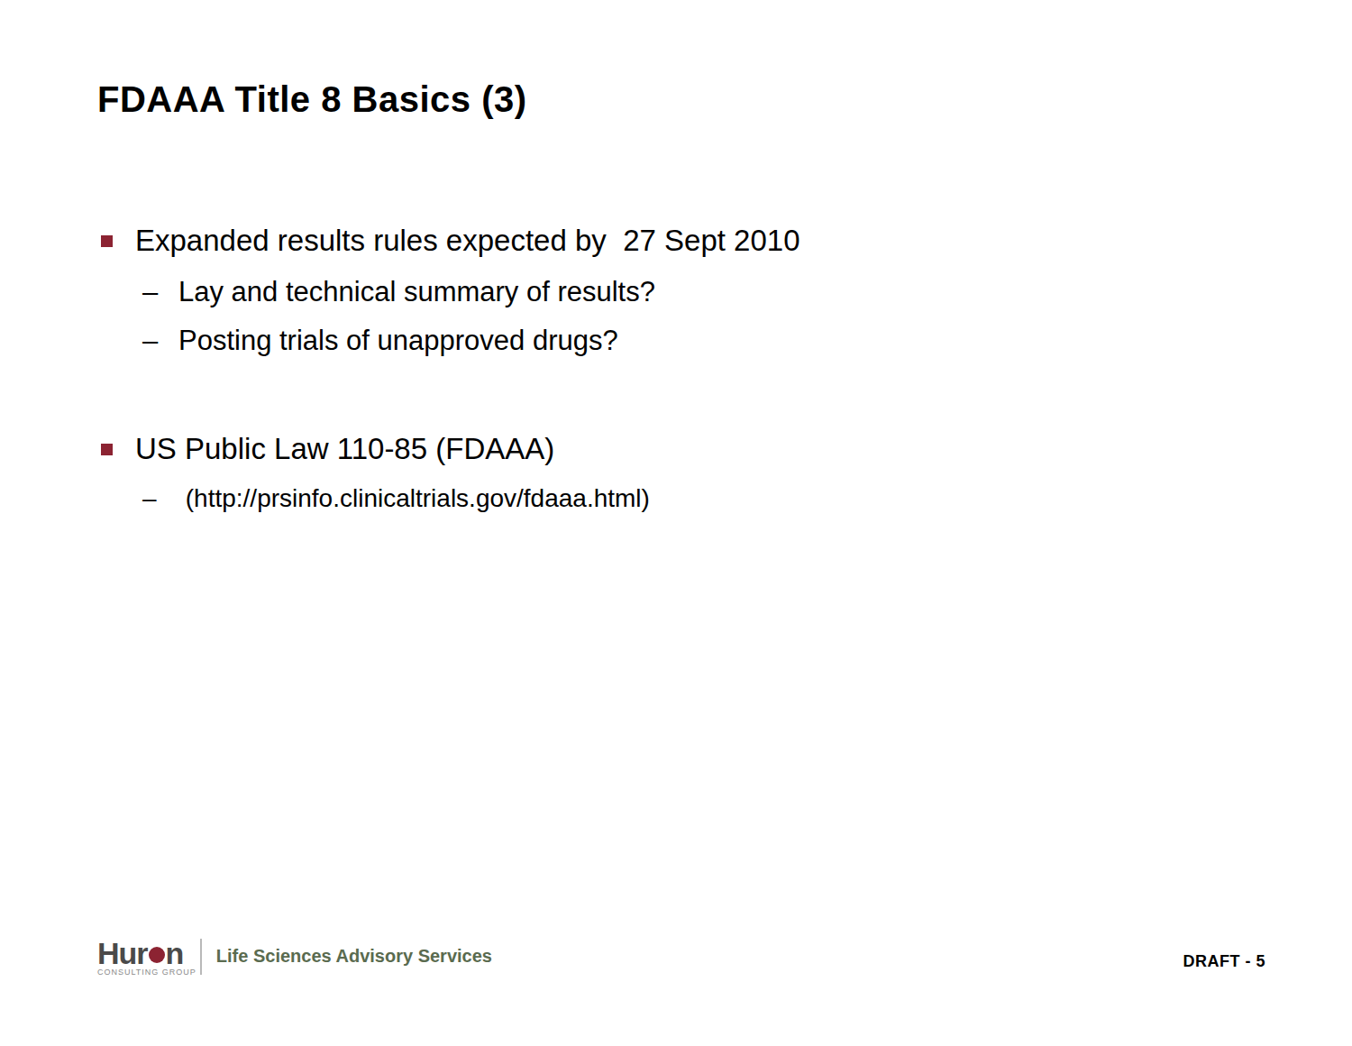FDAAA Title 8 Basics (3)
Expanded results rules expected by 27 Sept 2010
Lay and technical summary of results?
Posting trials of unapproved drugs?
US Public Law 110-85 (FDAAA)
(http://prsinfo.clinicaltrials.gov/fdaaa.html)
Hur n
CONSULTING GROUP
Life Sciences Advisory Services
DRAFT - 5